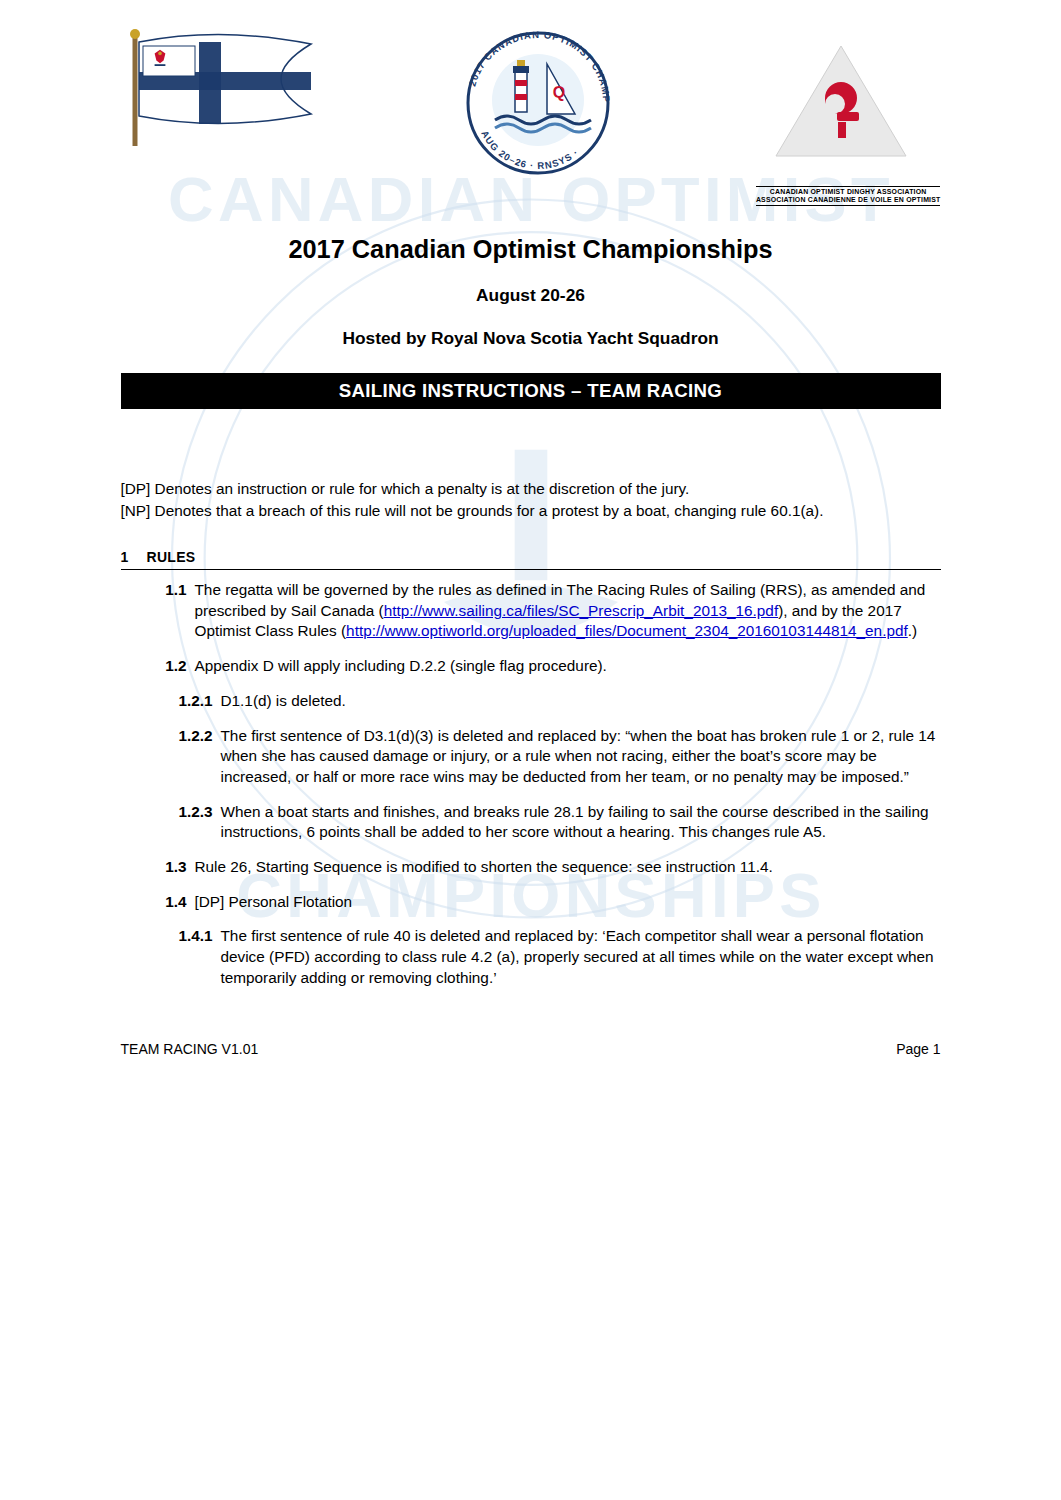CANADIAN OPTIMIST CHAMPIONSHIPS
2017 CANADIAN OPTIMIST CHAMPIONSHIPS AUG 20–26 · RNSYS · Q
CANADIAN OPTIMIST DINGHY ASSOCIATION
ASSOCIATION CANADIENNE DE VOILE EN OPTIMIST
2017 Canadian Optimist Championships
August 20-26
Hosted by Royal Nova Scotia Yacht Squadron
SAILING INSTRUCTIONS – TEAM RACING
[DP] Denotes an instruction or rule for which a penalty is at the discretion of the jury.
[NP] Denotes that a breach of this rule will not be grounds for a protest by a boat, changing rule 60.1(a).
1 RULES
1.1 The regatta will be governed by the rules as defined in The Racing Rules of Sailing (RRS), as amended and prescribed by Sail Canada (http://www.sailing.ca/files/SC_Prescrip_Arbit_2013_16.pdf), and by the 2017 Optimist Class Rules (http://www.optiworld.org/uploaded_files/Document_2304_20160103144814_en.pdf.)
1.2 Appendix D will apply including D.2.2 (single flag procedure).
1.2.1 D1.1(d) is deleted.
1.2.2 The first sentence of D3.1(d)(3) is deleted and replaced by: “when the boat has broken rule 1 or 2, rule 14 when she has caused damage or injury, or a rule when not racing, either the boat’s score may be increased, or half or more race wins may be deducted from her team, or no penalty may be imposed.”
1.2.3 When a boat starts and finishes, and breaks rule 28.1 by failing to sail the course described in the sailing instructions, 6 points shall be added to her score without a hearing. This changes rule A5.
1.3 Rule 26, Starting Sequence is modified to shorten the sequence: see instruction 11.4.
1.4 [DP] Personal Flotation
1.4.1 The first sentence of rule 40 is deleted and replaced by: ‘Each competitor shall wear a personal flotation device (PFD) according to class rule 4.2 (a), properly secured at all times while on the water except when temporarily adding or removing clothing.’
TEAM RACING V1.01 Page 1